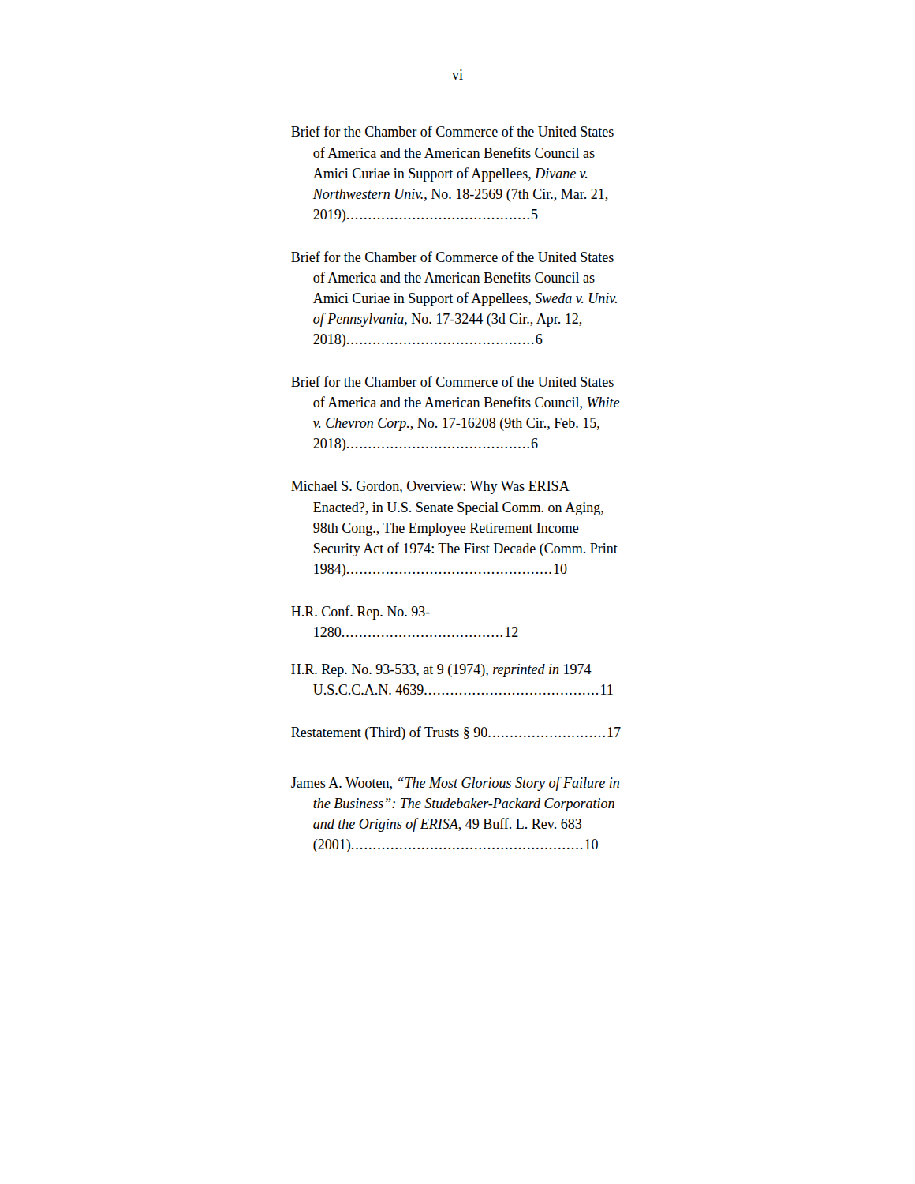vi
Brief for the Chamber of Commerce of the United States of America and the American Benefits Council as Amici Curiae in Support of Appellees, Divane v. Northwestern Univ., No. 18-2569 (7th Cir., Mar. 21, 2019).......................................... 5
Brief for the Chamber of Commerce of the United States of America and the American Benefits Council as Amici Curiae in Support of Appellees, Sweda v. Univ. of Pennsylvania, No. 17-3244 (3d Cir., Apr. 12, 2018)........................................... 6
Brief for the Chamber of Commerce of the United States of America and the American Benefits Council, White v. Chevron Corp., No. 17-16208 (9th Cir., Feb. 15, 2018).......................................... 6
Michael S. Gordon, Overview: Why Was ERISA Enacted?, in U.S. Senate Special Comm. on Aging, 98th Cong., The Employee Retirement Income Security Act of 1974: The First Decade (Comm. Print 1984)............................................... 10
H.R. Conf. Rep. No. 93-1280..................................... 12
H.R. Rep. No. 93-533, at 9 (1974), reprinted in 1974 U.S.C.C.A.N. 4639........................................ 11
Restatement (Third) of Trusts § 90........................... 17
James A. Wooten, “The Most Glorious Story of Failure in the Business”: The Studebaker-Packard Corporation and the Origins of ERISA, 49 Buff. L. Rev. 683 (2001)..................................................... 10